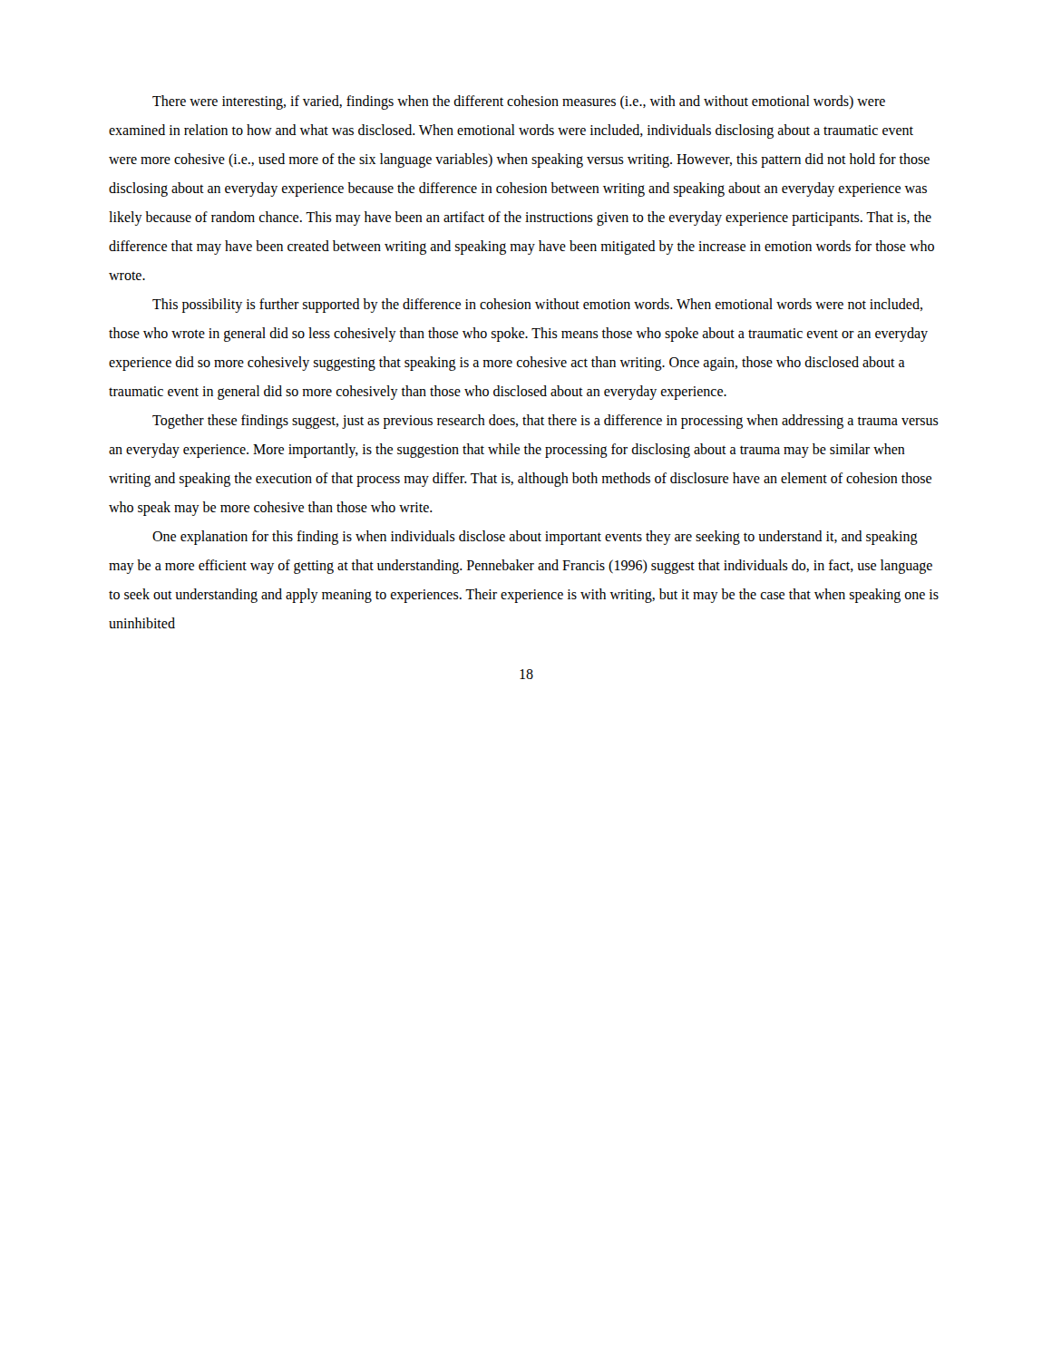There were interesting, if varied, findings when the different cohesion measures (i.e., with and without emotional words) were examined in relation to how and what was disclosed. When emotional words were included, individuals disclosing about a traumatic event were more cohesive (i.e., used more of the six language variables) when speaking versus writing. However, this pattern did not hold for those disclosing about an everyday experience because the difference in cohesion between writing and speaking about an everyday experience was likely because of random chance. This may have been an artifact of the instructions given to the everyday experience participants. That is, the difference that may have been created between writing and speaking may have been mitigated by the increase in emotion words for those who wrote.
This possibility is further supported by the difference in cohesion without emotion words. When emotional words were not included, those who wrote in general did so less cohesively than those who spoke. This means those who spoke about a traumatic event or an everyday experience did so more cohesively suggesting that speaking is a more cohesive act than writing. Once again, those who disclosed about a traumatic event in general did so more cohesively than those who disclosed about an everyday experience.
Together these findings suggest, just as previous research does, that there is a difference in processing when addressing a trauma versus an everyday experience. More importantly, is the suggestion that while the processing for disclosing about a trauma may be similar when writing and speaking the execution of that process may differ. That is, although both methods of disclosure have an element of cohesion those who speak may be more cohesive than those who write.
One explanation for this finding is when individuals disclose about important events they are seeking to understand it, and speaking may be a more efficient way of getting at that understanding. Pennebaker and Francis (1996) suggest that individuals do, in fact, use language to seek out understanding and apply meaning to experiences. Their experience is with writing, but it may be the case that when speaking one is uninhibited
18